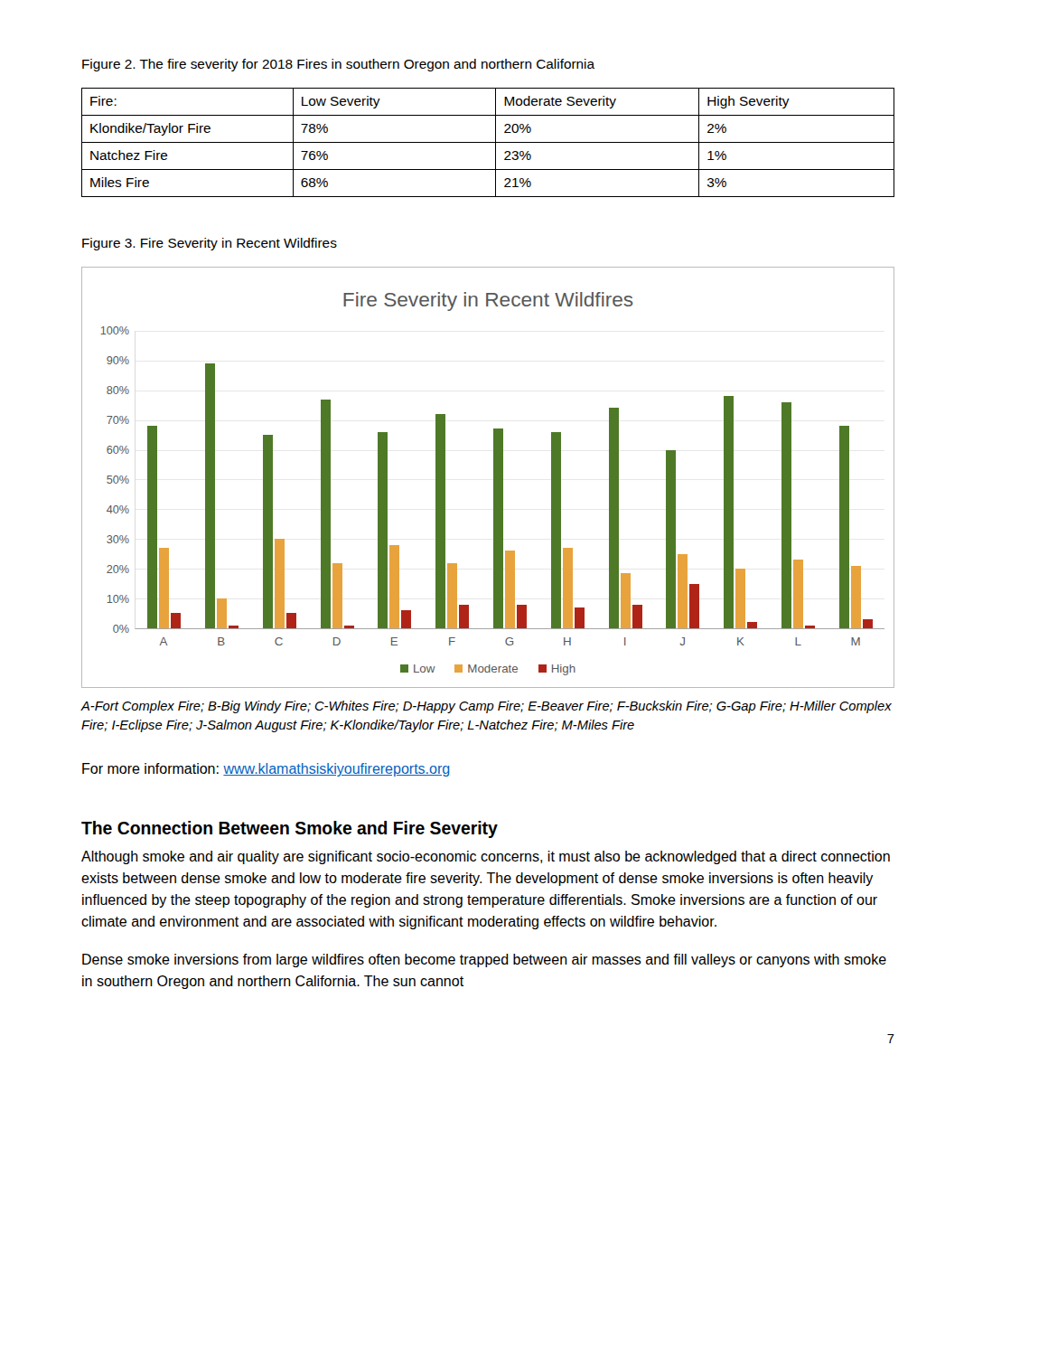Figure 2. The fire severity for 2018 Fires in southern Oregon and northern California
| Fire: | Low Severity | Moderate Severity | High Severity |
| Klondike/Taylor Fire | 78% | 20% | 2% |
| Natchez Fire | 76% | 23% | 1% |
| Miles Fire | 68% | 21% | 3% |
Figure 3. Fire Severity in Recent Wildfires
Fire Severity in Recent Wildfires
100% 90% 80% 70% 60% 50% 40% 30% 20% 10% 0%
A
B
C
D
E
F
G
H
I
J
K
L
M
Low
Moderate
High
A-Fort Complex Fire; B-Big Windy Fire; C-Whites Fire; D-Happy Camp Fire; E-Beaver Fire; F-Buckskin Fire; G-Gap Fire; H-Miller Complex Fire; I-Eclipse Fire; J-Salmon August Fire; K-Klondike/Taylor Fire; L-Natchez Fire; M-Miles Fire
For more information: www.klamathsiskiyoufirereports.org
The Connection Between Smoke and Fire Severity
Although smoke and air quality are significant socio-economic concerns, it must also be acknowledged that a direct connection exists between dense smoke and low to moderate fire severity. The development of dense smoke inversions is often heavily influenced by the steep topography of the region and strong temperature differentials. Smoke inversions are a function of our climate and environment and are associated with significant moderating effects on wildfire behavior.
Dense smoke inversions from large wildfires often become trapped between air masses and fill valleys or canyons with smoke in southern Oregon and northern California. The sun cannot
7